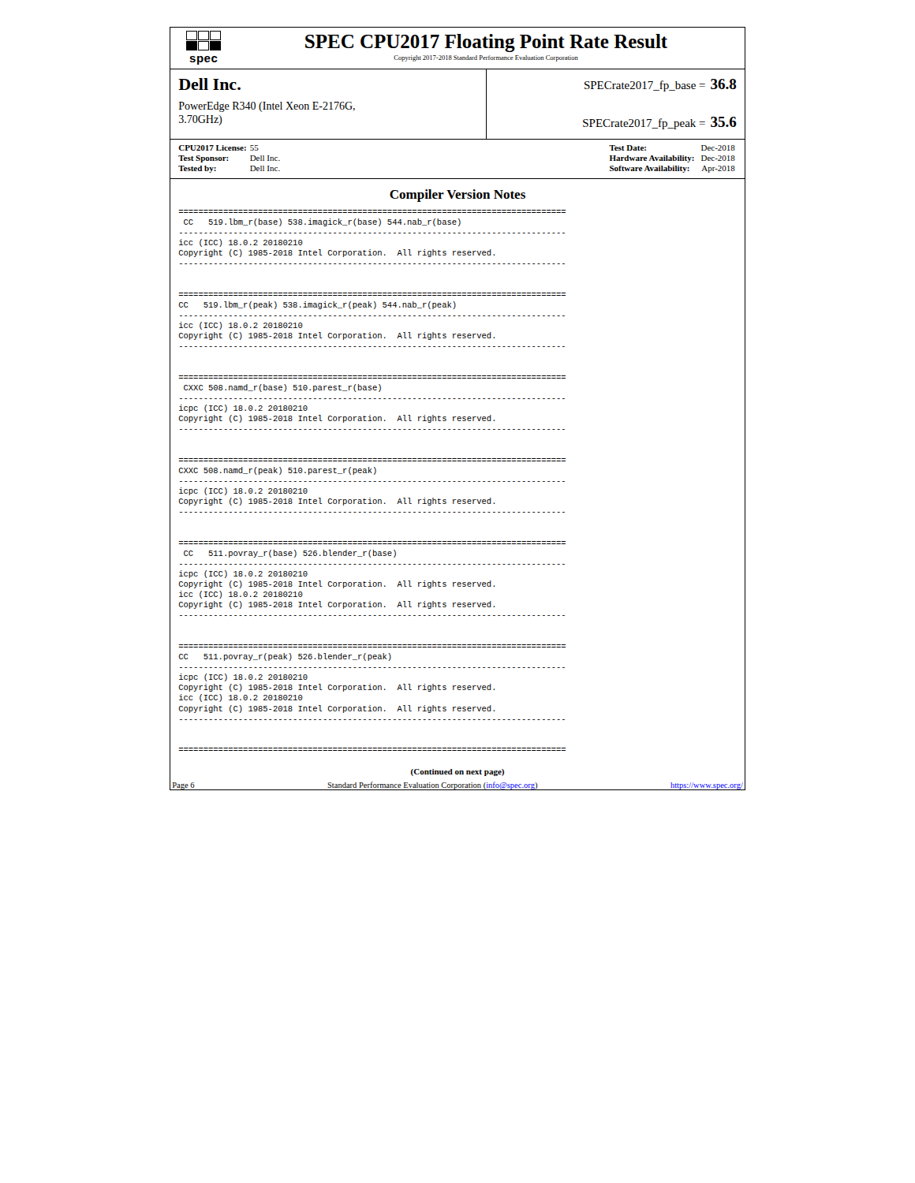spec
SPEC CPU2017 Floating Point Rate Result
Copyright 2017-2018 Standard Performance Evaluation Corporation
Dell Inc.
PowerEdge R340 (Intel Xeon E-2176G,
3.70GHz)
SPECrate2017_fp_base =36.8
SPECrate2017_fp_peak =35.6
| CPU2017 License: | 55 |
| Test Sponsor: | Dell Inc. |
| Tested by: | Dell Inc. |
| Test Date: | Dec-2018 |
| Hardware Availability: | Dec-2018 |
| Software Availability: | Apr-2018 |
Compiler Version Notes
==============================================================================
 CC   519.lbm_r(base) 538.imagick_r(base) 544.nab_r(base)
------------------------------------------------------------------------------
icc (ICC) 18.0.2 20180210
Copyright (C) 1985-2018 Intel Corporation.  All rights reserved.
------------------------------------------------------------------------------


==============================================================================
CC   519.lbm_r(peak) 538.imagick_r(peak) 544.nab_r(peak)
------------------------------------------------------------------------------
icc (ICC) 18.0.2 20180210
Copyright (C) 1985-2018 Intel Corporation.  All rights reserved.
------------------------------------------------------------------------------


==============================================================================
 CXXC 508.namd_r(base) 510.parest_r(base)
------------------------------------------------------------------------------
icpc (ICC) 18.0.2 20180210
Copyright (C) 1985-2018 Intel Corporation.  All rights reserved.
------------------------------------------------------------------------------


==============================================================================
CXXC 508.namd_r(peak) 510.parest_r(peak)
------------------------------------------------------------------------------
icpc (ICC) 18.0.2 20180210
Copyright (C) 1985-2018 Intel Corporation.  All rights reserved.
------------------------------------------------------------------------------


==============================================================================
 CC   511.povray_r(base) 526.blender_r(base)
------------------------------------------------------------------------------
icpc (ICC) 18.0.2 20180210
Copyright (C) 1985-2018 Intel Corporation.  All rights reserved.
icc (ICC) 18.0.2 20180210
Copyright (C) 1985-2018 Intel Corporation.  All rights reserved.
------------------------------------------------------------------------------


==============================================================================
CC   511.povray_r(peak) 526.blender_r(peak)
------------------------------------------------------------------------------
icpc (ICC) 18.0.2 20180210
Copyright (C) 1985-2018 Intel Corporation.  All rights reserved.
icc (ICC) 18.0.2 20180210
Copyright (C) 1985-2018 Intel Corporation.  All rights reserved.
------------------------------------------------------------------------------


==============================================================================
(Continued on next page)
Page 6
Standard Performance Evaluation Corporation (info@spec.org)
https://www.spec.org/